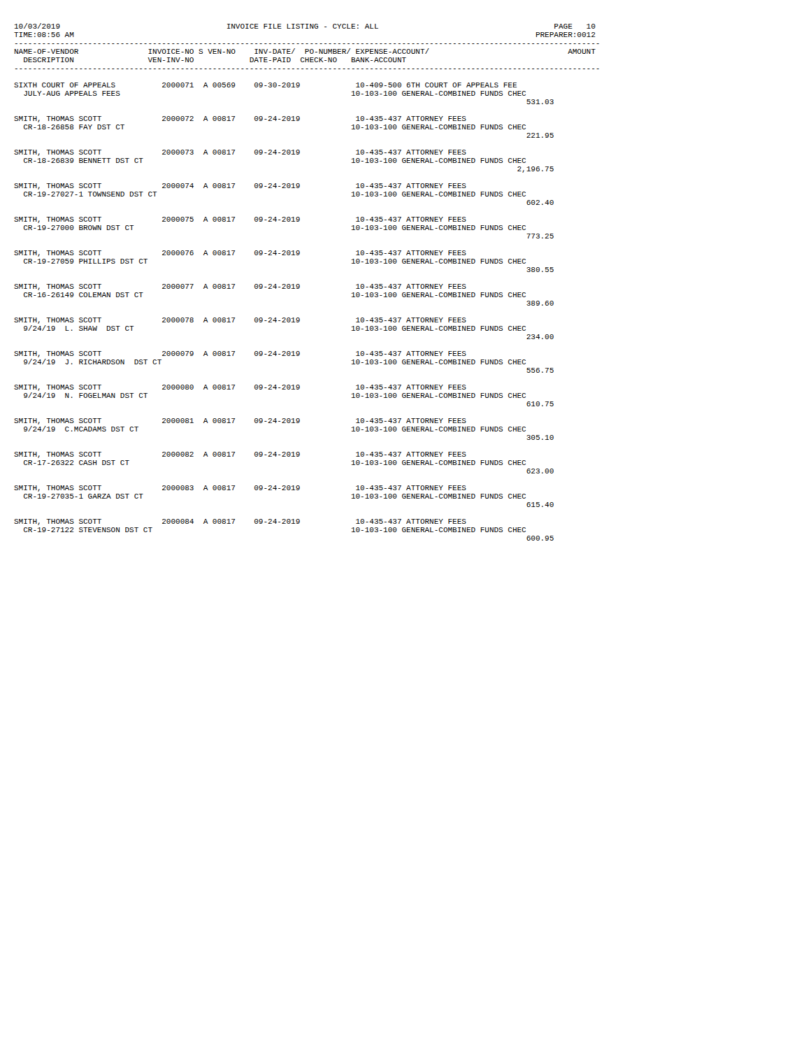10/03/2019 INVOICE FILE LISTING - CYCLE: ALL PAGE 10 TIME:08:56 AM PREPARER:0012 ------------------------------------------------------------------------------------------------------------------------------- NAME-OF-VENDOR INVOICE-NO S VEN-NO INV-DATE/ PO-NUMBER/ EXPENSE-ACCOUNT/ AMOUNT DESCRIPTION VEN-INV-NO DATE-PAID CHECK-NO BANK-ACCOUNT ------------------------------------------------------------------------------------------------------------------------------- SIXTH COURT OF APPEALS 2000071 A 00569 09-30-2019 10-409-500 6TH COURT OF APPEALS FEE JULY-AUG APPEALS FEES 10-103-100 GENERAL-COMBINED FUNDS CHEC 531.03 SMITH, THOMAS SCOTT 2000072 A 00817 09-24-2019 10-435-437 ATTORNEY FEES CR-18-26858 FAY DST CT 10-103-100 GENERAL-COMBINED FUNDS CHEC 221.95 SMITH, THOMAS SCOTT 2000073 A 00817 09-24-2019 10-435-437 ATTORNEY FEES CR-18-26839 BENNETT DST CT 10-103-100 GENERAL-COMBINED FUNDS CHEC 2,196.75 SMITH, THOMAS SCOTT 2000074 A 00817 09-24-2019 10-435-437 ATTORNEY FEES CR-19-27027-1 TOWNSEND DST CT 10-103-100 GENERAL-COMBINED FUNDS CHEC 602.40 SMITH, THOMAS SCOTT 2000075 A 00817 09-24-2019 10-435-437 ATTORNEY FEES CR-19-27000 BROWN DST CT 10-103-100 GENERAL-COMBINED FUNDS CHEC 773.25 SMITH, THOMAS SCOTT 2000076 A 00817 09-24-2019 10-435-437 ATTORNEY FEES CR-19-27059 PHILLIPS DST CT 10-103-100 GENERAL-COMBINED FUNDS CHEC 380.55 SMITH, THOMAS SCOTT 2000077 A 00817 09-24-2019 10-435-437 ATTORNEY FEES CR-16-26149 COLEMAN DST CT 10-103-100 GENERAL-COMBINED FUNDS CHEC 389.60 SMITH, THOMAS SCOTT 2000078 A 00817 09-24-2019 10-435-437 ATTORNEY FEES 9/24/19 L. SHAW DST CT 10-103-100 GENERAL-COMBINED FUNDS CHEC 234.00 SMITH, THOMAS SCOTT 2000079 A 00817 09-24-2019 10-435-437 ATTORNEY FEES 9/24/19 J. RICHARDSON DST CT 10-103-100 GENERAL-COMBINED FUNDS CHEC 556.75 SMITH, THOMAS SCOTT 2000080 A 00817 09-24-2019 10-435-437 ATTORNEY FEES 9/24/19 N. FOGELMAN DST CT 10-103-100 GENERAL-COMBINED FUNDS CHEC 610.75 SMITH, THOMAS SCOTT 2000081 A 00817 09-24-2019 10-435-437 ATTORNEY FEES 9/24/19 C.MCADAMS DST CT 10-103-100 GENERAL-COMBINED FUNDS CHEC 305.10 SMITH, THOMAS SCOTT 2000082 A 00817 09-24-2019 10-435-437 ATTORNEY FEES CR-17-26322 CASH DST CT 10-103-100 GENERAL-COMBINED FUNDS CHEC 623.00 SMITH, THOMAS SCOTT 2000083 A 00817 09-24-2019 10-435-437 ATTORNEY FEES CR-19-27035-1 GARZA DST CT 10-103-100 GENERAL-COMBINED FUNDS CHEC 615.40 SMITH, THOMAS SCOTT 2000084 A 00817 09-24-2019 10-435-437 ATTORNEY FEES CR-19-27122 STEVENSON DST CT 10-103-100 GENERAL-COMBINED FUNDS CHEC 600.95